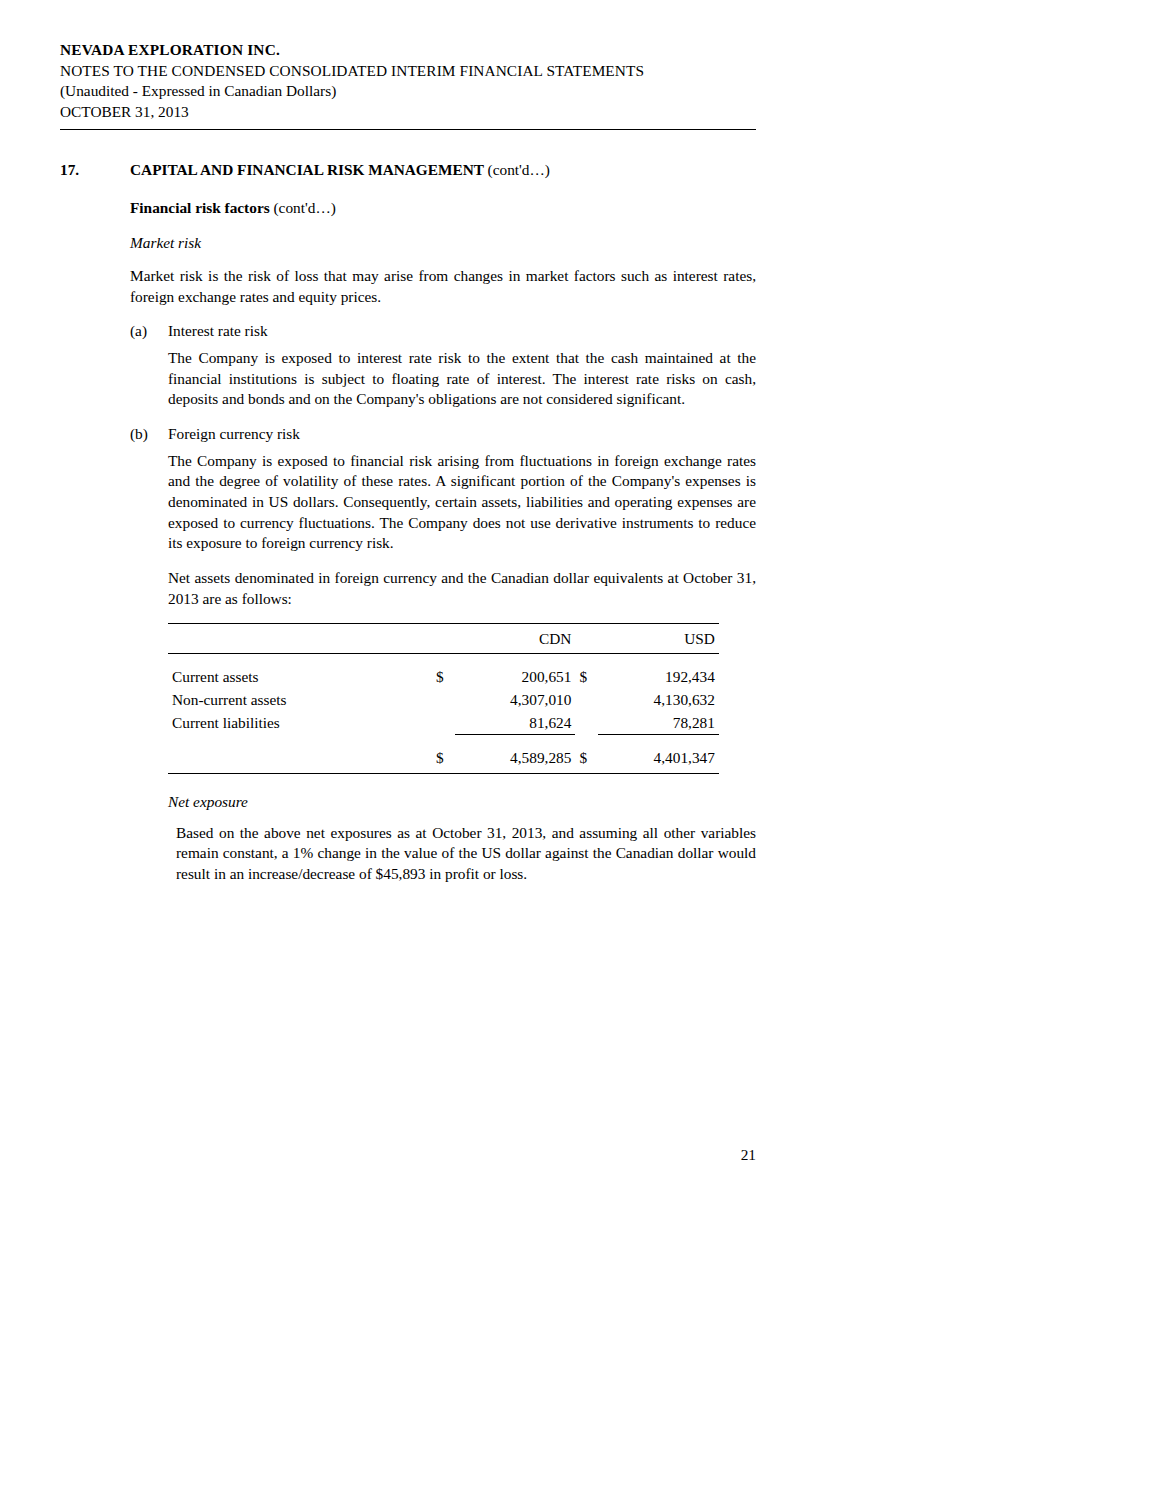NEVADA EXPLORATION INC.
NOTES TO THE CONDENSED CONSOLIDATED INTERIM FINANCIAL STATEMENTS
(Unaudited - Expressed in Canadian Dollars)
OCTOBER 31, 2013
17.
CAPITAL AND FINANCIAL RISK MANAGEMENT (cont'd…)
Financial risk factors (cont'd…)
Market risk
Market risk is the risk of loss that may arise from changes in market factors such as interest rates, foreign exchange rates and equity prices.
(a)
Interest rate risk
The Company is exposed to interest rate risk to the extent that the cash maintained at the financial institutions is subject to floating rate of interest. The interest rate risks on cash, deposits and bonds and on the Company's obligations are not considered significant.
(b)
Foreign currency risk
The Company is exposed to financial risk arising from fluctuations in foreign exchange rates and the degree of volatility of these rates. A significant portion of the Company's expenses is denominated in US dollars. Consequently, certain assets, liabilities and operating expenses are exposed to currency fluctuations. The Company does not use derivative instruments to reduce its exposure to foreign currency risk.
Net assets denominated in foreign currency and the Canadian dollar equivalents at October 31, 2013 are as follows:
| | | CDN | | USD |
| Current assets | $ | 200,651 | $ | 192,434 |
| Non-current assets | | 4,307,010 | | 4,130,632 |
| Current liabilities | | 81,624 | | 78,281 |
| | $ | 4,589,285 | $ | 4,401,347 |
Net exposure
Based on the above net exposures as at October 31, 2013, and assuming all other variables remain constant, a 1% change in the value of the US dollar against the Canadian dollar would result in an increase/decrease of $45,893 in profit or loss.
21